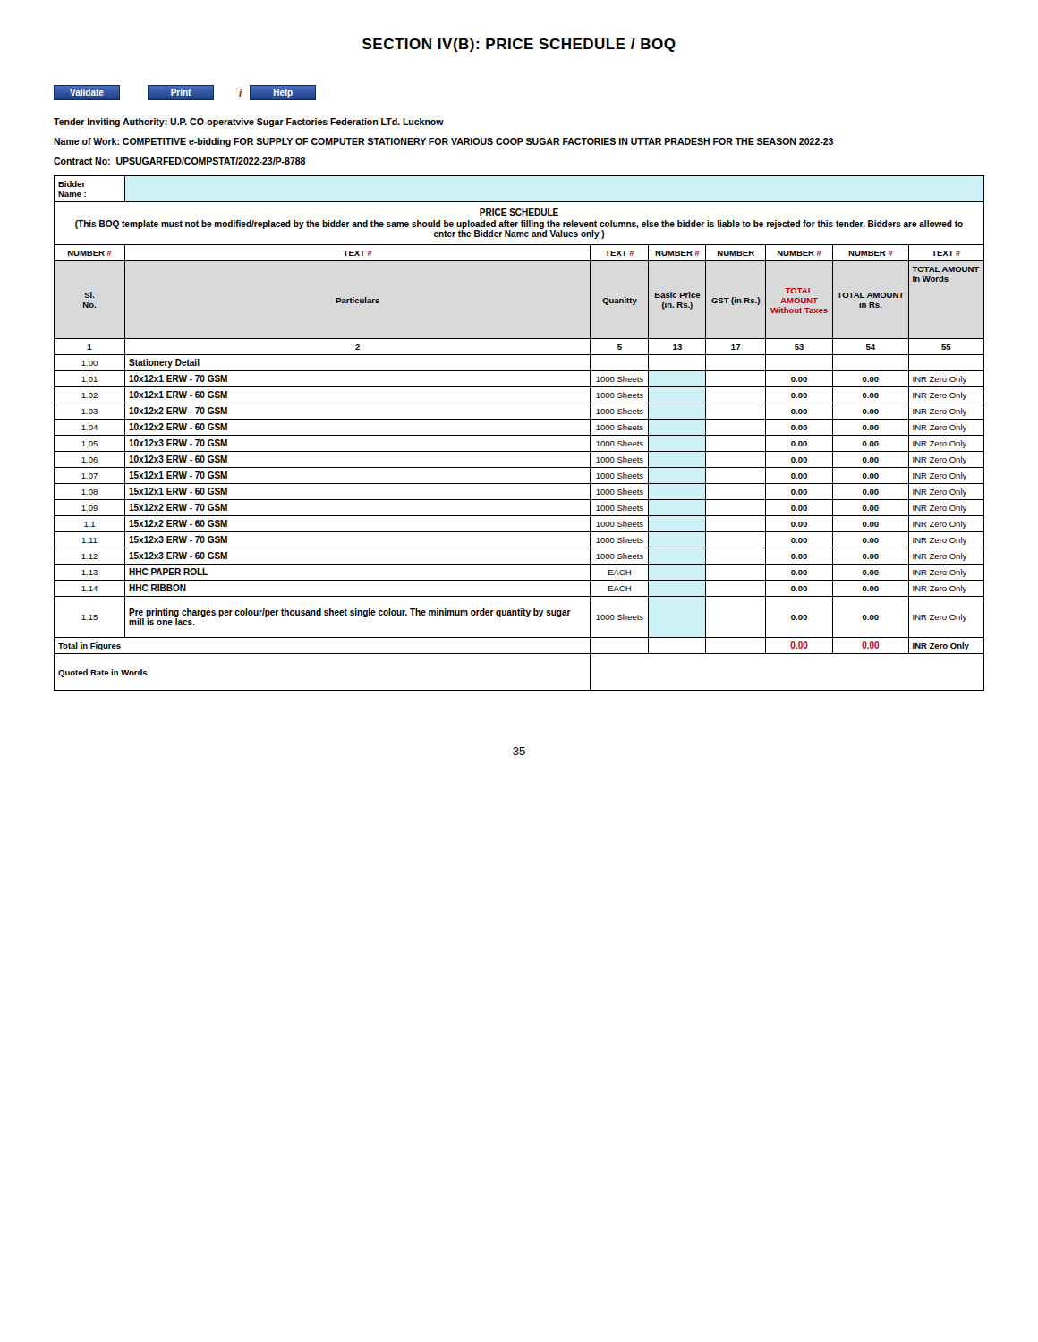SECTION IV(B): PRICE SCHEDULE / BOQ
Validate Print i Help
Tender Inviting Authority: U.P. CO-operatvive Sugar Factories Federation LTd. Lucknow
Name of Work: COMPETITIVE e-bidding FOR SUPPLY OF COMPUTER STATIONERY FOR VARIOUS COOP SUGAR FACTORIES IN UTTAR PRADESH FOR THE SEASON 2022-23
Contract No: UPSUGARFED/COMPSTAT/2022-23/P-8788
| Bidder Name : | |
| PRICE SCHEDULE (This BOQ template must not be modified/replaced by the bidder and the same should be uploaded after filling the relevent columns, else the bidder is liable to be rejected for this tender. Bidders are allowed to enter the Bidder Name and Values only ) |
| NUMBER # | TEXT # | TEXT # | NUMBER # | NUMBER | NUMBER # | NUMBER # | TEXT # |
| Sl. No. | Particulars | Quanitty | Basic Price (in. Rs.) | GST (in Rs.) | TOTAL AMOUNT Without Taxes | TOTAL AMOUNT in Rs. | TOTAL AMOUNT In Words |
| 1 | 2 | 5 | 13 | 17 | 53 | 54 | 55 |
| 1.00 | Stationery Detail | | | | | | |
| 1.01 | 10x12x1 ERW - 70 GSM | 1000 Sheets | | | 0.00 | 0.00 | INR Zero Only |
| 1.02 | 10x12x1 ERW - 60 GSM | 1000 Sheets | | | 0.00 | 0.00 | INR Zero Only |
| 1.03 | 10x12x2 ERW - 70 GSM | 1000 Sheets | | | 0.00 | 0.00 | INR Zero Only |
| 1.04 | 10x12x2 ERW - 60 GSM | 1000 Sheets | | | 0.00 | 0.00 | INR Zero Only |
| 1.05 | 10x12x3 ERW - 70 GSM | 1000 Sheets | | | 0.00 | 0.00 | INR Zero Only |
| 1.06 | 10x12x3 ERW - 60 GSM | 1000 Sheets | | | 0.00 | 0.00 | INR Zero Only |
| 1.07 | 15x12x1 ERW - 70 GSM | 1000 Sheets | | | 0.00 | 0.00 | INR Zero Only |
| 1.08 | 15x12x1 ERW - 60 GSM | 1000 Sheets | | | 0.00 | 0.00 | INR Zero Only |
| 1.09 | 15x12x2 ERW - 70 GSM | 1000 Sheets | | | 0.00 | 0.00 | INR Zero Only |
| 1.1 | 15x12x2 ERW - 60 GSM | 1000 Sheets | | | 0.00 | 0.00 | INR Zero Only |
| 1.11 | 15x12x3 ERW - 70 GSM | 1000 Sheets | | | 0.00 | 0.00 | INR Zero Only |
| 1.12 | 15x12x3 ERW - 60 GSM | 1000 Sheets | | | 0.00 | 0.00 | INR Zero Only |
| 1.13 | HHC PAPER ROLL | EACH | | | 0.00 | 0.00 | INR Zero Only |
| 1.14 | HHC RIBBON | EACH | | | 0.00 | 0.00 | INR Zero Only |
| 1.15 | Pre printing charges per colour/per thousand sheet single colour. The minimum order quantity by sugar mill is one lacs. | 1000 Sheets | | | 0.00 | 0.00 | INR Zero Only |
| Total in Figures | | | | 0.00 | 0.00 | INR Zero Only |
| Quoted Rate in Words | |
35